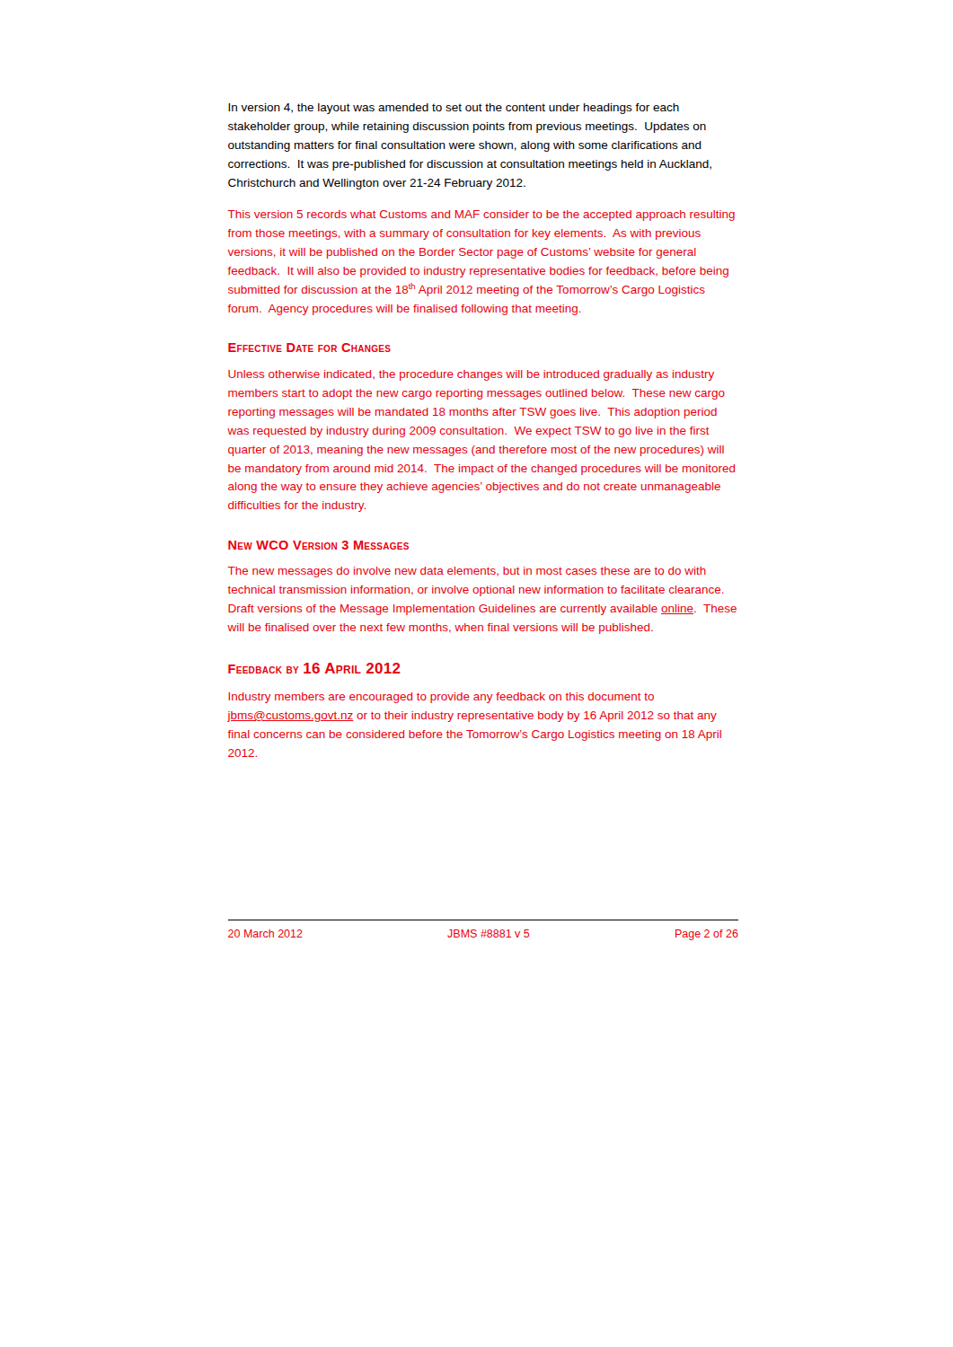In version 4, the layout was amended to set out the content under headings for each stakeholder group, while retaining discussion points from previous meetings. Updates on outstanding matters for final consultation were shown, along with some clarifications and corrections. It was pre-published for discussion at consultation meetings held in Auckland, Christchurch and Wellington over 21-24 February 2012.
This version 5 records what Customs and MAF consider to be the accepted approach resulting from those meetings, with a summary of consultation for key elements. As with previous versions, it will be published on the Border Sector page of Customs’ website for general feedback. It will also be provided to industry representative bodies for feedback, before being submitted for discussion at the 18th April 2012 meeting of the Tomorrow’s Cargo Logistics forum. Agency procedures will be finalised following that meeting.
Effective Date for Changes
Unless otherwise indicated, the procedure changes will be introduced gradually as industry members start to adopt the new cargo reporting messages outlined below. These new cargo reporting messages will be mandated 18 months after TSW goes live. This adoption period was requested by industry during 2009 consultation. We expect TSW to go live in the first quarter of 2013, meaning the new messages (and therefore most of the new procedures) will be mandatory from around mid 2014. The impact of the changed procedures will be monitored along the way to ensure they achieve agencies’ objectives and do not create unmanageable difficulties for the industry.
New WCO Version 3 Messages
The new messages do involve new data elements, but in most cases these are to do with technical transmission information, or involve optional new information to facilitate clearance. Draft versions of the Message Implementation Guidelines are currently available online. These will be finalised over the next few months, when final versions will be published.
Feedback by 16 April 2012
Industry members are encouraged to provide any feedback on this document to jbms@customs.govt.nz or to their industry representative body by 16 April 2012 so that any final concerns can be considered before the Tomorrow’s Cargo Logistics meeting on 18 April 2012.
20 March 2012
JBMS #8881 v 5
Page 2 of 26